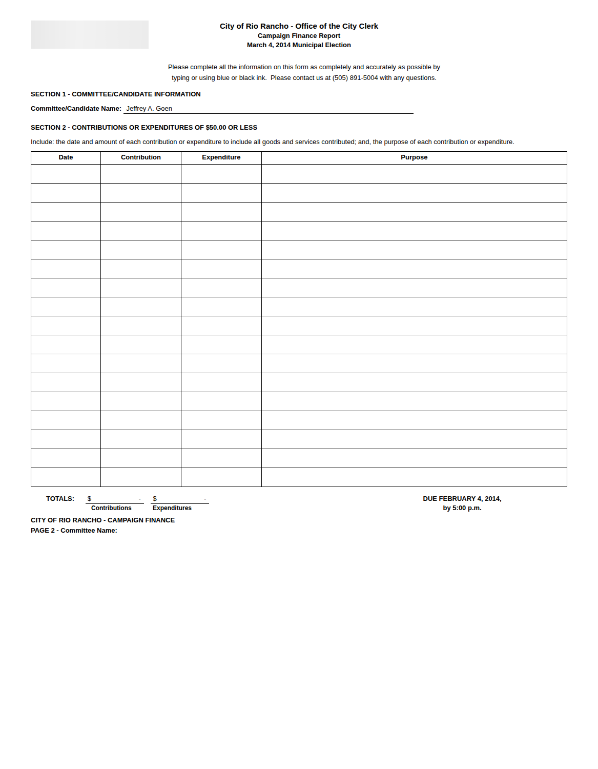City of Rio Rancho - Office of the City Clerk
Campaign Finance Report
March 4, 2014 Municipal Election
Please complete all the information on this form as completely and accurately as possible by
typing or using blue or black ink. Please contact us at (505) 891-5004 with any questions.
SECTION 1 - COMMITTEE/CANDIDATE INFORMATION
Committee/Candidate Name: Jeffrey A. Goen
SECTION 2 - CONTRIBUTIONS OR EXPENDITURES OF $50.00 OR LESS
Include: the date and amount of each contribution or expenditure to include all goods and services contributed; and, the purpose of each contribution or expenditure.
| Date | Contribution | Expenditure | Purpose |
| --- | --- | --- | --- |
TOTALS: $- $-
Contributions Expenditures
DUE FEBRUARY 4, 2014,
by 5:00 p.m.
CITY OF RIO RANCHO - CAMPAIGN FINANCE
PAGE 2 - Committee Name: